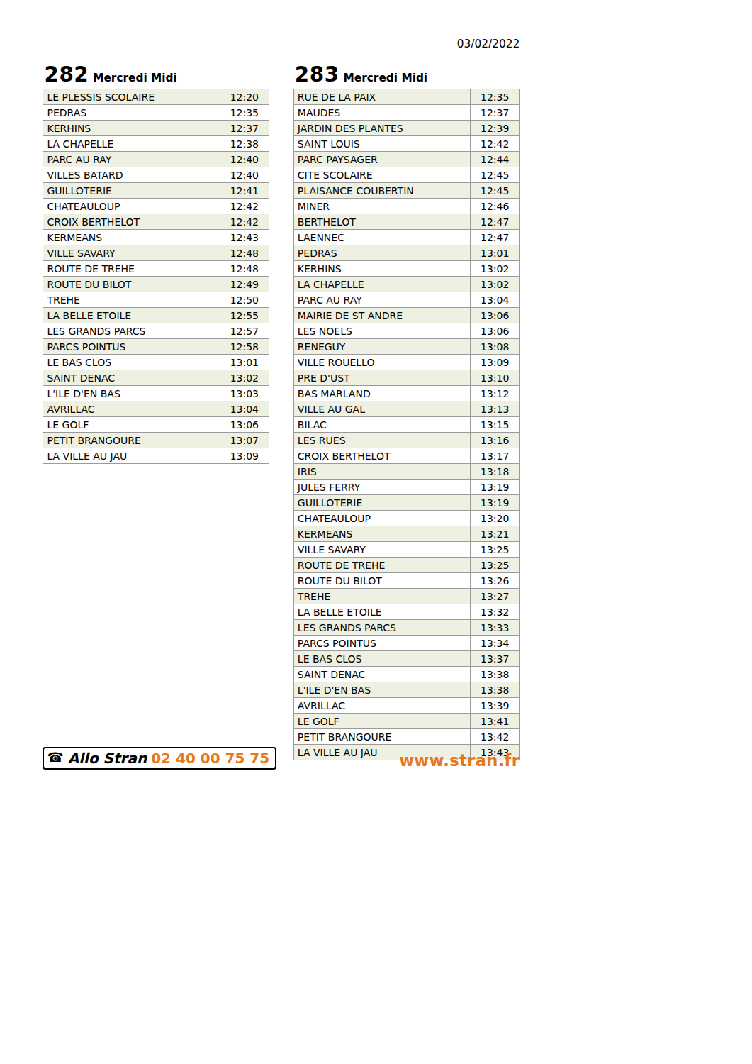03/02/2022
282 Mercredi Midi
| LE PLESSIS SCOLAIRE | 12:20 |
| PEDRAS | 12:35 |
| KERHINS | 12:37 |
| LA CHAPELLE | 12:38 |
| PARC AU RAY | 12:40 |
| VILLES BATARD | 12:40 |
| GUILLOTERIE | 12:41 |
| CHATEAULOUP | 12:42 |
| CROIX BERTHELOT | 12:42 |
| KERMEANS | 12:43 |
| VILLE SAVARY | 12:48 |
| ROUTE DE TREHE | 12:48 |
| ROUTE DU BILOT | 12:49 |
| TREHE | 12:50 |
| LA BELLE ETOILE | 12:55 |
| LES GRANDS PARCS | 12:57 |
| PARCS POINTUS | 12:58 |
| LE BAS CLOS | 13:01 |
| SAINT DENAC | 13:02 |
| L'ILE D'EN BAS | 13:03 |
| AVRILLAC | 13:04 |
| LE GOLF | 13:06 |
| PETIT BRANGOURE | 13:07 |
| LA VILLE AU JAU | 13:09 |
283 Mercredi Midi
| RUE DE LA PAIX | 12:35 |
| MAUDES | 12:37 |
| JARDIN DES PLANTES | 12:39 |
| SAINT LOUIS | 12:42 |
| PARC PAYSAGER | 12:44 |
| CITE SCOLAIRE | 12:45 |
| PLAISANCE COUBERTIN | 12:45 |
| MINER | 12:46 |
| BERTHELOT | 12:47 |
| LAENNEC | 12:47 |
| PEDRAS | 13:01 |
| KERHINS | 13:02 |
| LA CHAPELLE | 13:02 |
| PARC AU RAY | 13:04 |
| MAIRIE DE ST ANDRE | 13:06 |
| LES NOELS | 13:06 |
| RENEGUY | 13:08 |
| VILLE ROUELLO | 13:09 |
| PRE D'UST | 13:10 |
| BAS MARLAND | 13:12 |
| VILLE AU GAL | 13:13 |
| BILAC | 13:15 |
| LES RUES | 13:16 |
| CROIX BERTHELOT | 13:17 |
| IRIS | 13:18 |
| JULES FERRY | 13:19 |
| GUILLOTERIE | 13:19 |
| CHATEAULOUP | 13:20 |
| KERMEANS | 13:21 |
| VILLE SAVARY | 13:25 |
| ROUTE DE TREHE | 13:25 |
| ROUTE DU BILOT | 13:26 |
| TREHE | 13:27 |
| LA BELLE ETOILE | 13:32 |
| LES GRANDS PARCS | 13:33 |
| PARCS POINTUS | 13:34 |
| LE BAS CLOS | 13:37 |
| SAINT DENAC | 13:38 |
| L'ILE D'EN BAS | 13:38 |
| AVRILLAC | 13:39 |
| LE GOLF | 13:41 |
| PETIT BRANGOURE | 13:42 |
| LA VILLE AU JAU | 13:43 |
☎ Allo Stran 02 40 00 75 75
www.stran.fr